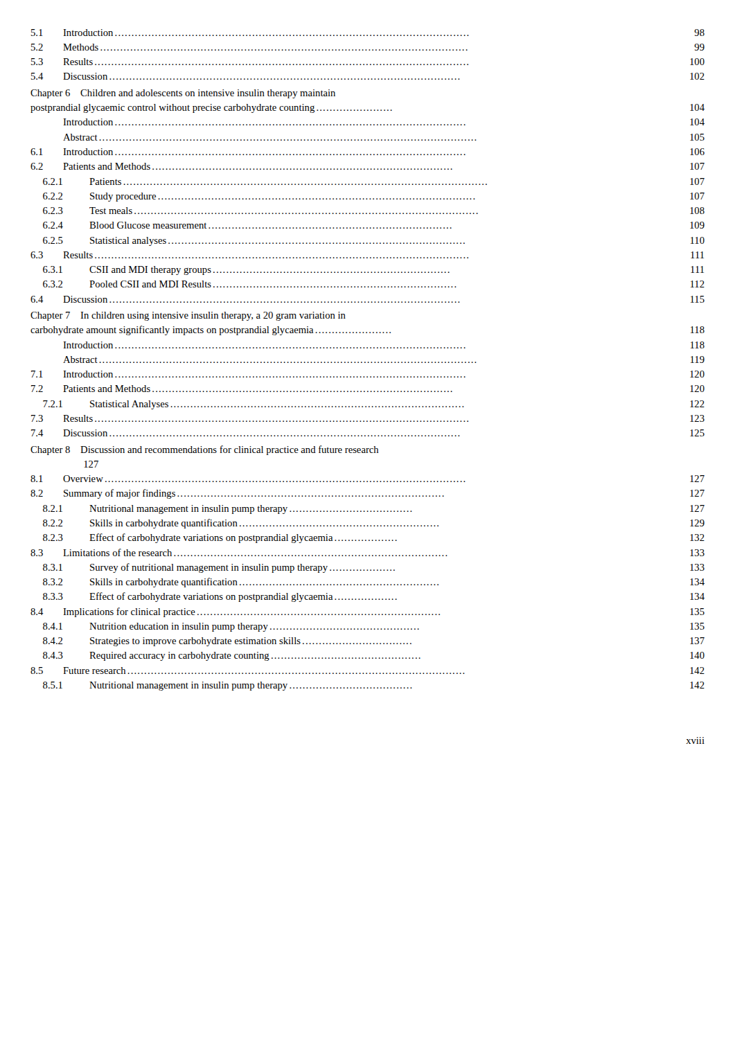5.1 Introduction .......................................................................................................... 98
5.2 Methods .............................................................................................................. 99
5.3 Results ................................................................................................................ 100
5.4 Discussion ......................................................................................................... 102
Chapter 6 Children and adolescents on intensive insulin therapy maintain
postprandial glycaemic control without precise carbohydrate counting ....................... 104
Introduction ......................................................................................................... 104
Abstract ................................................................................................................. 105
6.1 Introduction ......................................................................................................... 106
6.2 Patients and Methods .......................................................................................... 107
6.2.1 Patients ............................................................................................................. 107
6.2.2 Study procedure ............................................................................................... 107
6.2.3 Test meals ....................................................................................................... 108
6.2.4 Blood Glucose measurement ......................................................................... 109
6.2.5 Statistical analyses ......................................................................................... 110
6.3 Results ................................................................................................................ 111
6.3.1 CSII and MDI therapy groups ....................................................................... 111
6.3.2 Pooled CSII and MDI Results ......................................................................... 112
6.4 Discussion ......................................................................................................... 115
Chapter 7 In children using intensive insulin therapy, a 20 gram variation in
carbohydrate amount significantly impacts on postprandial glycaemia ....................... 118
Introduction ......................................................................................................... 118
Abstract ................................................................................................................. 119
7.1 Introduction ......................................................................................................... 120
7.2 Patients and Methods .......................................................................................... 120
7.2.1 Statistical Analyses ........................................................................................ 122
7.3 Results ................................................................................................................ 123
7.4 Discussion ......................................................................................................... 125
Chapter 8 Discussion and recommendations for clinical practice and future research
127
8.1 Overview ............................................................................................................ 127
8.2 Summary of major findings ................................................................................ 127
8.2.1 Nutritional management in insulin pump therapy ..................................... 127
8.2.2 Skills in carbohydrate quantification ............................................................ 129
8.2.3 Effect of carbohydrate variations on postprandial glycaemia ................... 132
8.3 Limitations of the research .................................................................................. 133
8.3.1 Survey of nutritional management in insulin pump therapy .................... 133
8.3.2 Skills in carbohydrate quantification ............................................................ 134
8.3.3 Effect of carbohydrate variations on postprandial glycaemia ................... 134
8.4 Implications for clinical practice ......................................................................... 135
8.4.1 Nutrition education in insulin pump therapy ............................................. 135
8.4.2 Strategies to improve carbohydrate estimation skills ................................. 137
8.4.3 Required accuracy in carbohydrate counting ............................................. 140
8.5 Future research ..................................................................................................... 142
8.5.1 Nutritional management in insulin pump therapy ..................................... 142
xviii